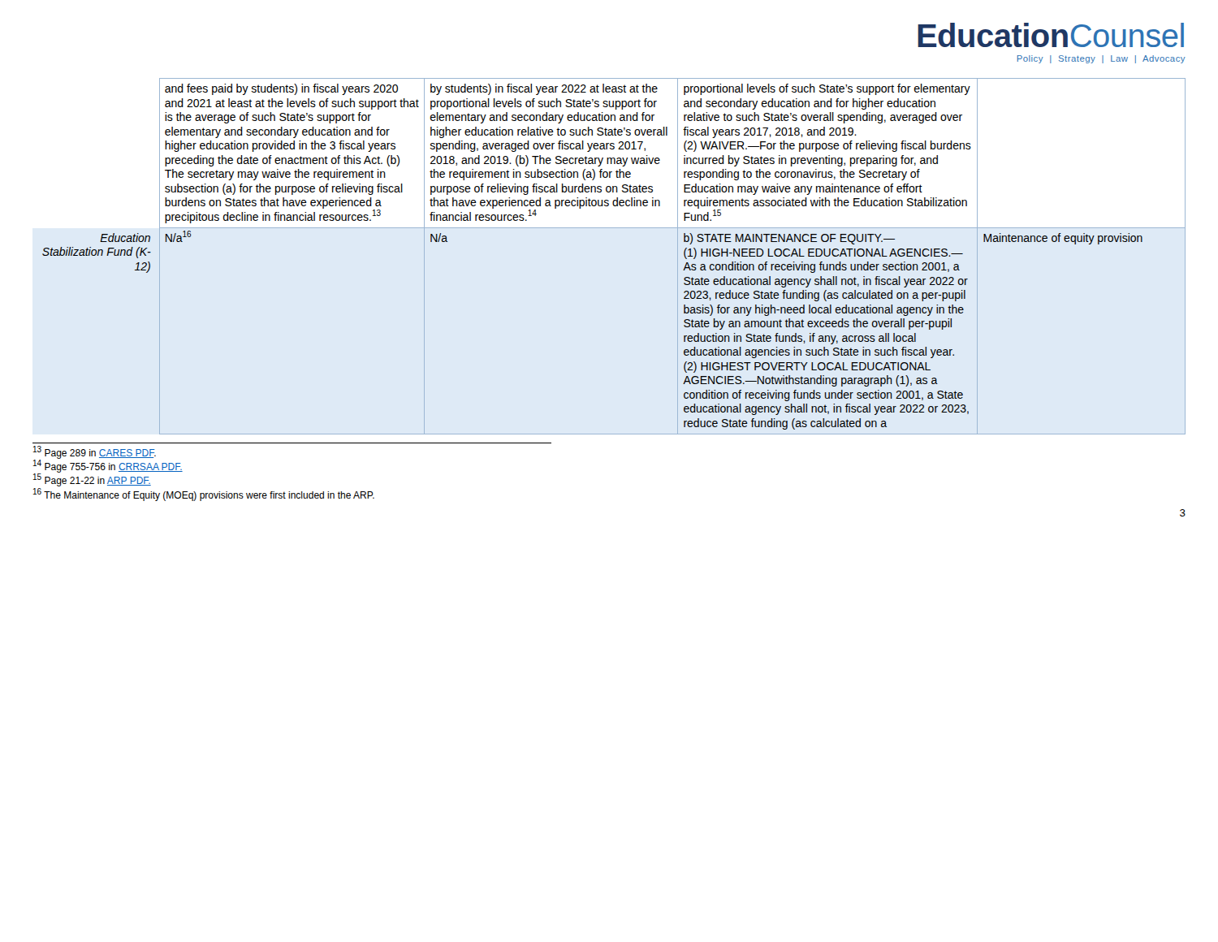Education Counsel
Policy | Strategy | Law | Advocacy
| | and fees paid by students) in fiscal years 2020 and 2021 at least at the levels of such support that is the average of such State’s support for elementary and secondary education and for higher education provided in the 3 fiscal years preceding the date of enactment of this Act. (b) The secretary may waive the requirement in subsection (a) for the purpose of relieving fiscal burdens on States that have experienced a precipitous decline in financial resources. 13 | by students) in fiscal year 2022 at least at the proportional levels of such State’s support for elementary and secondary education and for higher education relative to such State’s overall spending, averaged over fiscal years 2017, 2018, and 2019. (b) The Secretary may waive the requirement in subsection (a) for the purpose of relieving fiscal burdens on States that have experienced a precipitous decline in financial resources. 14 | proportional levels of such State’s support for elementary and secondary education and for higher education relative to such State’s overall spending, averaged over fiscal years 2017, 2018, and 2019. (2) WAIVER.—For the purpose of relieving fiscal burdens incurred by States in preventing, preparing for, and responding to the coronavirus, the Secretary of Education may waive any maintenance of effort requirements associated with the Education Stabilization Fund. 15 | |
| Education Stabilization Fund (K-12) | N/a 16 | N/a | b) STATE MAINTENANCE OF EQUITY.— (1) HIGH-NEED LOCAL EDUCATIONAL AGENCIES.—As a condition of receiving funds under section 2001, a State educational agency shall not, in fiscal year 2022 or 2023, reduce State funding (as calculated on a per-pupil basis) for any high-need local educational agency in the State by an amount that exceeds the overall per-pupil reduction in State funds, if any, across all local educational agencies in such State in such fiscal year. (2) HIGHEST POVERTY LOCAL EDUCATIONAL AGENCIES.—Notwithstanding paragraph (1), as a condition of receiving funds under section 2001, a State educational agency shall not, in fiscal year 2022 or 2023, reduce State funding (as calculated on a | Maintenance of equity provision |
13 Page 289 in CARES PDF.
14 Page 755-756 in CRRSAA PDF.
15 Page 21-22 in ARP PDF.
16 The Maintenance of Equity (MOEq) provisions were first included in the ARP.
3